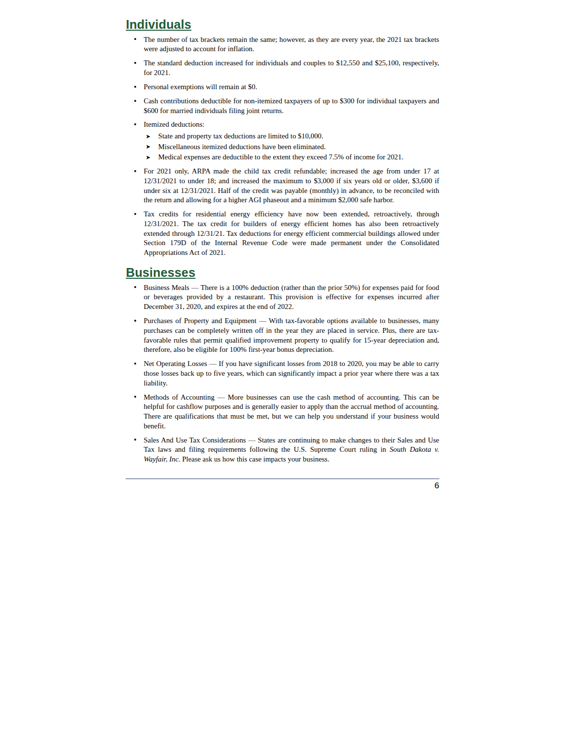Individuals
The number of tax brackets remain the same; however, as they are every year, the 2021 tax brackets were adjusted to account for inflation.
The standard deduction increased for individuals and couples to $12,550 and $25,100, respectively, for 2021.
Personal exemptions will remain at $0.
Cash contributions deductible for non-itemized taxpayers of up to $300 for individual taxpayers and $600 for married individuals filing joint returns.
Itemized deductions:
State and property tax deductions are limited to $10,000.
Miscellaneous itemized deductions have been eliminated.
Medical expenses are deductible to the extent they exceed 7.5% of income for 2021.
For 2021 only, ARPA made the child tax credit refundable; increased the age from under 17 at 12/31/2021 to under 18; and increased the maximum to $3,000 if six years old or older, $3,600 if under six at 12/31/2021. Half of the credit was payable (monthly) in advance, to be reconciled with the return and allowing for a higher AGI phaseout and a minimum $2,000 safe harbor.
Tax credits for residential energy efficiency have now been extended, retroactively, through 12/31/2021. The tax credit for builders of energy efficient homes has also been retroactively extended through 12/31/21. Tax deductions for energy efficient commercial buildings allowed under Section 179D of the Internal Revenue Code were made permanent under the Consolidated Appropriations Act of 2021.
Businesses
Business Meals — There is a 100% deduction (rather than the prior 50%) for expenses paid for food or beverages provided by a restaurant. This provision is effective for expenses incurred after December 31, 2020, and expires at the end of 2022.
Purchases of Property and Equipment — With tax-favorable options available to businesses, many purchases can be completely written off in the year they are placed in service. Plus, there are tax-favorable rules that permit qualified improvement property to qualify for 15-year depreciation and, therefore, also be eligible for 100% first-year bonus depreciation.
Net Operating Losses — If you have significant losses from 2018 to 2020, you may be able to carry those losses back up to five years, which can significantly impact a prior year where there was a tax liability.
Methods of Accounting — More businesses can use the cash method of accounting. This can be helpful for cashflow purposes and is generally easier to apply than the accrual method of accounting. There are qualifications that must be met, but we can help you understand if your business would benefit.
Sales And Use Tax Considerations — States are continuing to make changes to their Sales and Use Tax laws and filing requirements following the U.S. Supreme Court ruling in South Dakota v. Wayfair, Inc. Please ask us how this case impacts your business.
6